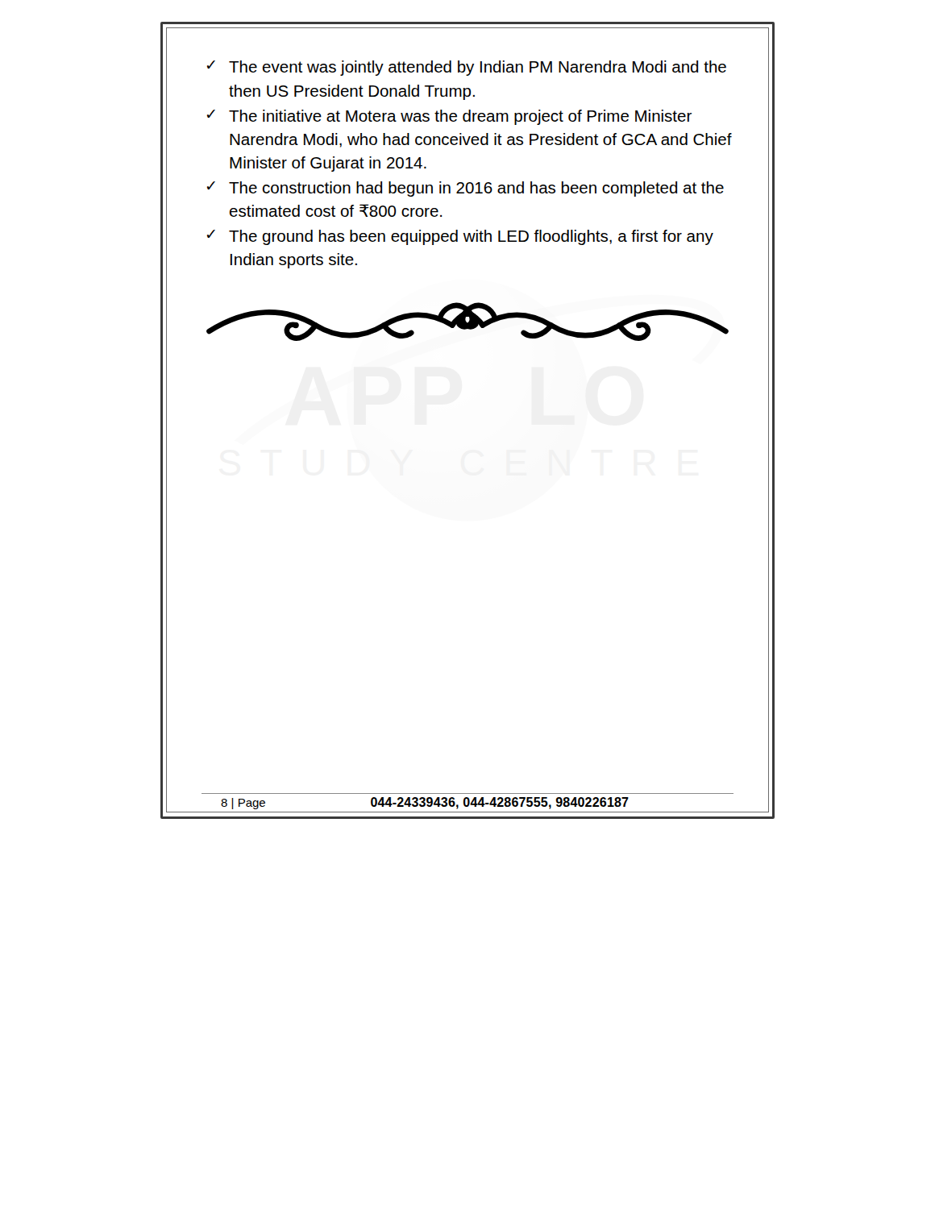APP LO
STUDY CENTRE
The event was jointly attended by Indian PM Narendra Modi and the then US President Donald Trump.
The initiative at Motera was the dream project of Prime Minister Narendra Modi, who had conceived it as President of GCA and Chief Minister of Gujarat in 2014.
The construction had begun in 2016 and has been completed at the estimated cost of ₹800 crore.
The ground has been equipped with LED floodlights, a first for any Indian sports site.
8 | Page
044-24339436, 044-42867555, 9840226187